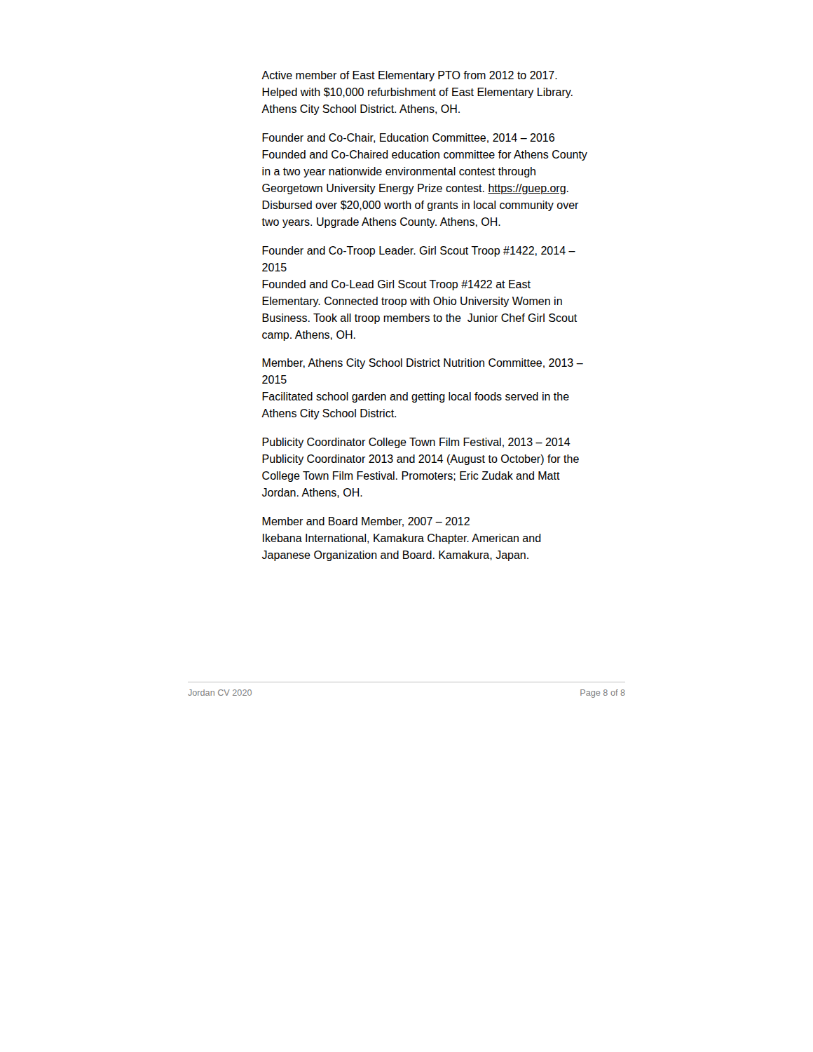Active member of East Elementary PTO from 2012 to 2017. Helped with $10,000 refurbishment of East Elementary Library. Athens City School District. Athens, OH.
Founder and Co-Chair, Education Committee, 2014 – 2016
Founded and Co-Chaired education committee for Athens County in a two year nationwide environmental contest through Georgetown University Energy Prize contest. https://guep.org. Disbursed over $20,000 worth of grants in local community over two years. Upgrade Athens County. Athens, OH.
Founder and Co-Troop Leader. Girl Scout Troop #1422, 2014 – 2015
Founded and Co-Lead Girl Scout Troop #1422 at East Elementary. Connected troop with Ohio University Women in Business. Took all troop members to the Junior Chef Girl Scout camp. Athens, OH.
Member, Athens City School District Nutrition Committee, 2013 – 2015
Facilitated school garden and getting local foods served in the Athens City School District.
Publicity Coordinator College Town Film Festival, 2013 – 2014
Publicity Coordinator 2013 and 2014 (August to October) for the College Town Film Festival. Promoters; Eric Zudak and Matt Jordan. Athens, OH.
Member and Board Member, 2007 – 2012
Ikebana International, Kamakura Chapter. American and Japanese Organization and Board. Kamakura, Japan.
Jordan CV 2020 Page 8 of 8